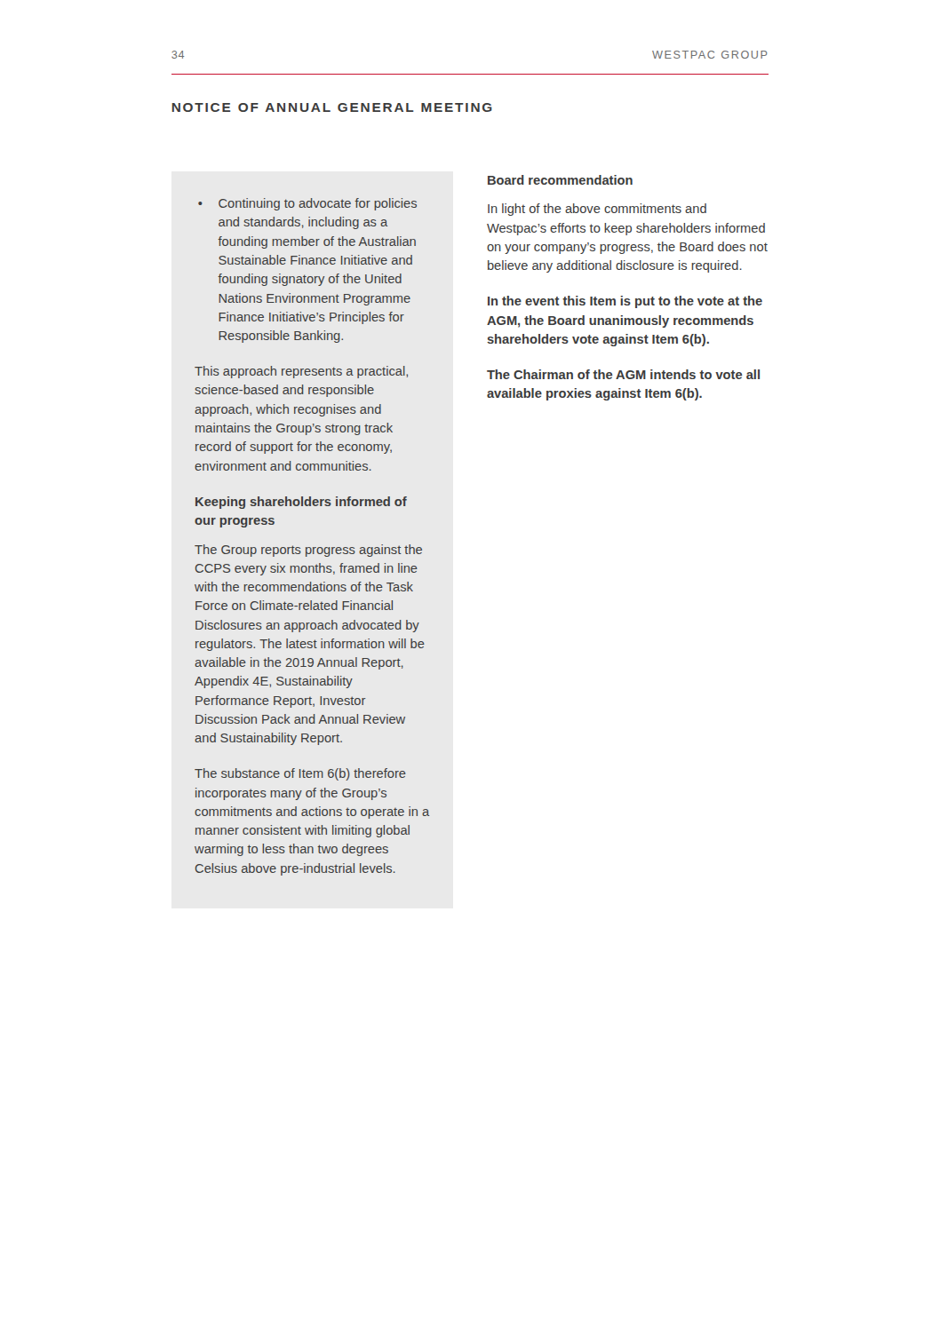34 WESTPAC GROUP
Notice of Annual General Meeting
Continuing to advocate for policies and standards, including as a founding member of the Australian Sustainable Finance Initiative and founding signatory of the United Nations Environment Programme Finance Initiative’s Principles for Responsible Banking.
This approach represents a practical, science-based and responsible approach, which recognises and maintains the Group’s strong track record of support for the economy, environment and communities.
Keeping shareholders informed of our progress
The Group reports progress against the CCPS every six months, framed in line with the recommendations of the Task Force on Climate-related Financial Disclosures an approach advocated by regulators. The latest information will be available in the 2019 Annual Report, Appendix 4E, Sustainability Performance Report, Investor Discussion Pack and Annual Review and Sustainability Report.
The substance of Item 6(b) therefore incorporates many of the Group’s commitments and actions to operate in a manner consistent with limiting global warming to less than two degrees Celsius above pre-industrial levels.
Board recommendation
In light of the above commitments and Westpac’s efforts to keep shareholders informed on your company’s progress, the Board does not believe any additional disclosure is required.
In the event this Item is put to the vote at the AGM, the Board unanimously recommends shareholders vote against Item 6(b).
The Chairman of the AGM intends to vote all available proxies against Item 6(b).